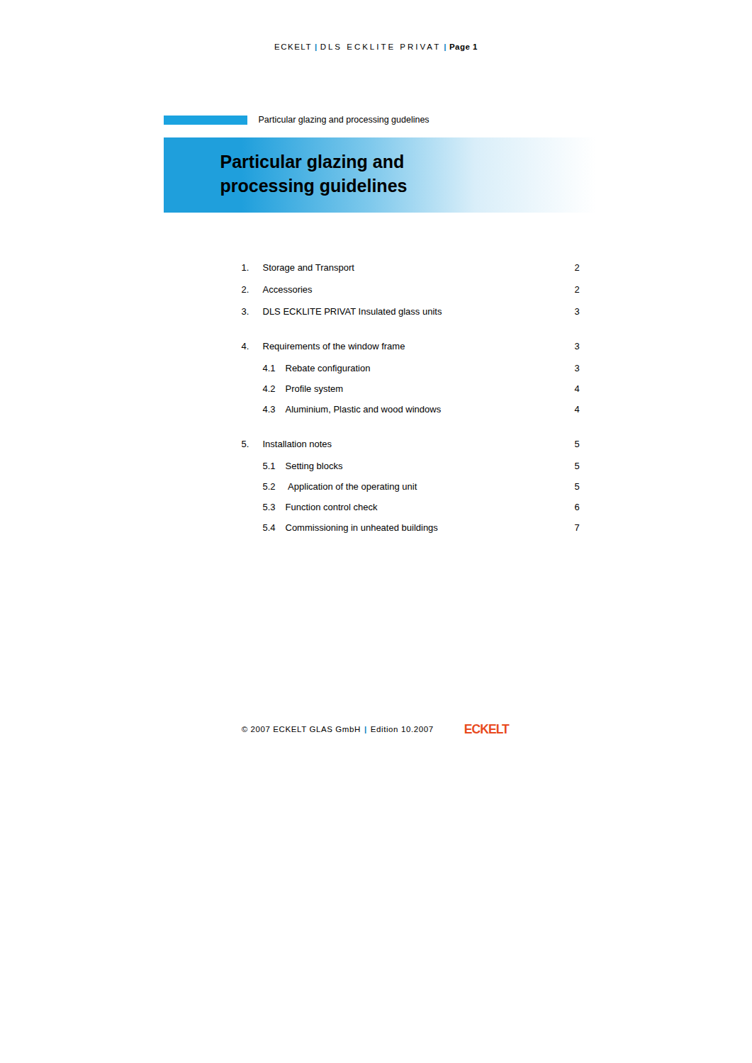ECKELT|DLS ECKLITE PRIVAT|Page 1
Particular glazing and processing gudelines
Particular glazing and
processing guidelines
1. Storage and Transport 2
2. Accessories 2
3. DLS ECKLITE PRIVAT Insulated glass units 3
4. Requirements of the window frame 3
4.1 Rebate configuration 3
4.2 Profile system 4
4.3 Aluminium, Plastic and wood windows 4
5. Installation notes 5
5.1 Setting blocks 5
5.2 Application of the operating unit 5
5.3 Function control check 6
5.4 Commissioning in unheated buildings 7
© 2007 ECKELT GLAS GmbH|Edition 10.2007 ECKELT